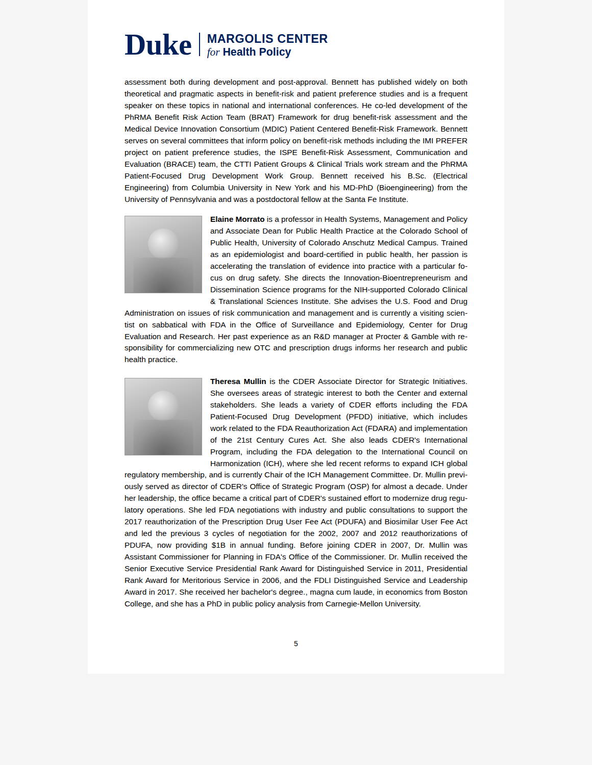Duke
Margolis Center
for Health Policy
assessment both during development and post-approval. Bennett has published widely on both theoretical and pragmatic aspects in benefit-risk and patient preference studies and is a frequent speaker on these topics in national and international conferences. He co-led development of the PhRMA Benefit Risk Action Team (BRAT) Framework for drug benefit-risk assessment and the Medical Device Innovation Consortium (MDIC) Patient Centered Benefit-Risk Framework. Bennett serves on several committees that inform policy on benefit-risk methods including the IMI PREFER project on patient preference studies, the ISPE Benefit-Risk Assessment, Communication and Evaluation (BRACE) team, the CTTI Patient Groups & Clinical Trials work stream and the PhRMA Patient-Focused Drug Development Work Group. Bennett received his B.Sc. (Electrical Engineering) from Columbia University in New York and his MD-PhD (Bioengineering) from the University of Pennsylvania and was a postdoctoral fellow at the Santa Fe Institute.
Elaine Morrato is a professor in Health Systems, Management and Policy and Associate Dean for Public Health Practice at the Colorado School of Public Health, University of Colorado Anschutz Medical Campus. Trained as an epidemiologist and board-certified in public health, her passion is accelerating the translation of evidence into practice with a particular focus on drug safety. She directs the Innovation-Bioentrepreneurism and Dissemination Science programs for the NIH-supported Colorado Clinical & Translational Sciences Institute. She advises the U.S. Food and Drug Administration on issues of risk communication and management and is currently a visiting scientist on sabbatical with FDA in the Office of Surveillance and Epidemiology, Center for Drug Evaluation and Research. Her past experience as an R&D manager at Procter & Gamble with responsibility for commercializing new OTC and prescription drugs informs her research and public health practice.
Theresa Mullin is the CDER Associate Director for Strategic Initiatives. She oversees areas of strategic interest to both the Center and external stakeholders. She leads a variety of CDER efforts including the FDA Patient-Focused Drug Development (PFDD) initiative, which includes work related to the FDA Reauthorization Act (FDARA) and implementation of the 21st Century Cures Act. She also leads CDER's International Program, including the FDA delegation to the International Council on Harmonization (ICH), where she led recent reforms to expand ICH global regulatory membership, and is currently Chair of the ICH Management Committee. Dr. Mullin previously served as director of CDER's Office of Strategic Program (OSP) for almost a decade. Under her leadership, the office became a critical part of CDER's sustained effort to modernize drug regulatory operations. She led FDA negotiations with industry and public consultations to support the 2017 reauthorization of the Prescription Drug User Fee Act (PDUFA) and Biosimilar User Fee Act and led the previous 3 cycles of negotiation for the 2002, 2007 and 2012 reauthorizations of PDUFA, now providing $1B in annual funding. Before joining CDER in 2007, Dr. Mullin was Assistant Commissioner for Planning in FDA's Office of the Commissioner. Dr. Mullin received the Senior Executive Service Presidential Rank Award for Distinguished Service in 2011, Presidential Rank Award for Meritorious Service in 2006, and the FDLI Distinguished Service and Leadership Award in 2017. She received her bachelor's degree., magna cum laude, in economics from Boston College, and she has a PhD in public policy analysis from Carnegie-Mellon University.
5